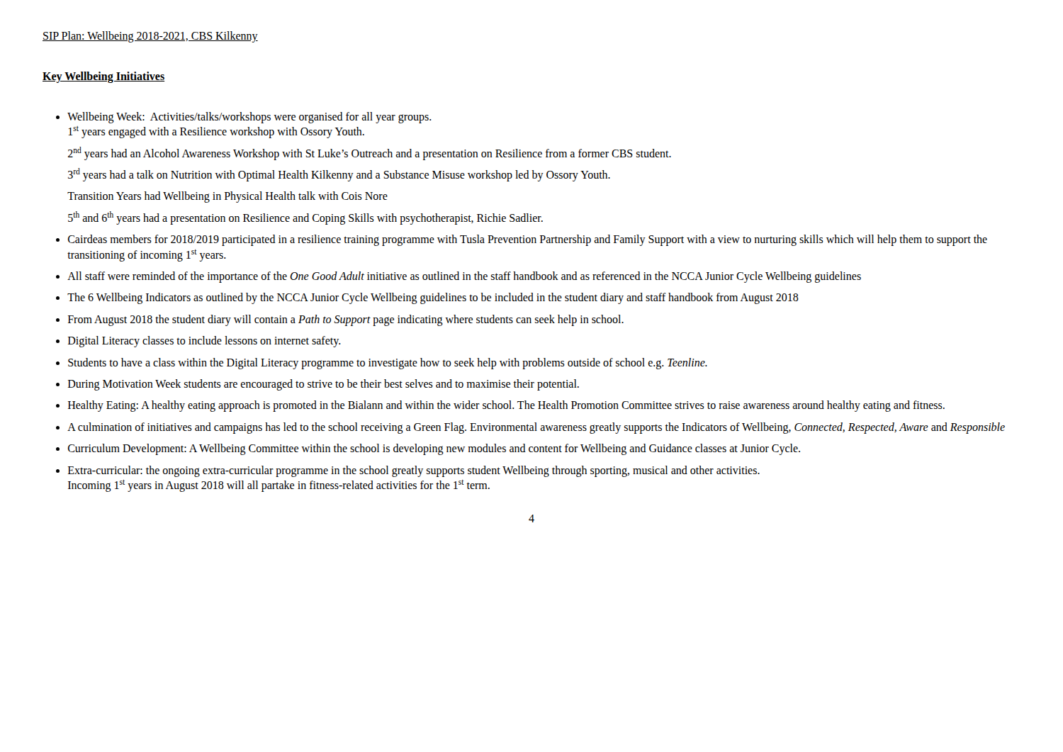SIP Plan: Wellbeing 2018-2021, CBS Kilkenny
Key Wellbeing Initiatives
Wellbeing Week: Activities/talks/workshops were organised for all year groups.
1st years engaged with a Resilience workshop with Ossory Youth.
2nd years had an Alcohol Awareness Workshop with St Luke’s Outreach and a presentation on Resilience from a former CBS student.
3rd years had a talk on Nutrition with Optimal Health Kilkenny and a Substance Misuse workshop led by Ossory Youth.
Transition Years had Wellbeing in Physical Health talk with Cois Nore
5th and 6th years had a presentation on Resilience and Coping Skills with psychotherapist, Richie Sadlier.
Cairdeas members for 2018/2019 participated in a resilience training programme with Tusla Prevention Partnership and Family Support with a view to nurturing skills which will help them to support the transitioning of incoming 1st years.
All staff were reminded of the importance of the One Good Adult initiative as outlined in the staff handbook and as referenced in the NCCA Junior Cycle Wellbeing guidelines
The 6 Wellbeing Indicators as outlined by the NCCA Junior Cycle Wellbeing guidelines to be included in the student diary and staff handbook from August 2018
From August 2018 the student diary will contain a Path to Support page indicating where students can seek help in school.
Digital Literacy classes to include lessons on internet safety.
Students to have a class within the Digital Literacy programme to investigate how to seek help with problems outside of school e.g. Teenline.
During Motivation Week students are encouraged to strive to be their best selves and to maximise their potential.
Healthy Eating: A healthy eating approach is promoted in the Bialann and within the wider school. The Health Promotion Committee strives to raise awareness around healthy eating and fitness.
A culmination of initiatives and campaigns has led to the school receiving a Green Flag. Environmental awareness greatly supports the Indicators of Wellbeing, Connected, Respected, Aware and Responsible
Curriculum Development: A Wellbeing Committee within the school is developing new modules and content for Wellbeing and Guidance classes at Junior Cycle.
Extra-curricular: the ongoing extra-curricular programme in the school greatly supports student Wellbeing through sporting, musical and other activities.
Incoming 1st years in August 2018 will all partake in fitness-related activities for the 1st term.
4